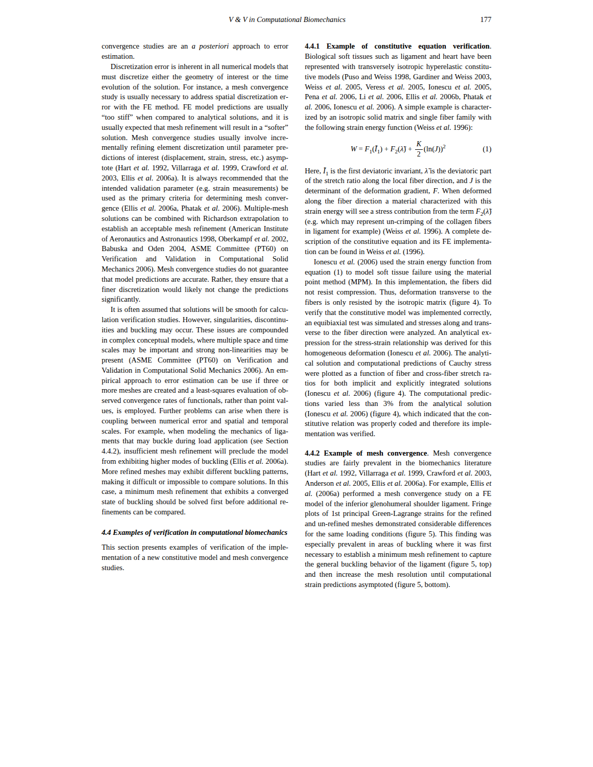V & V in Computational Biomechanics 177
convergence studies are an a posteriori approach to error estimation.
Discretization error is inherent in all numerical models that must discretize either the geometry of interest or the time evolution of the solution. For instance, a mesh convergence study is usually necessary to address spatial discretization error with the FE method. FE model predictions are usually “too stiff” when compared to analytical solutions, and it is usually expected that mesh refinement will result in a “softer” solution. Mesh convergence studies usually involve incrementally refining element discretization until parameter predictions of interest (displacement, strain, stress, etc.) asymptote (Hart et al. 1992, Villarraga et al. 1999, Crawford et al. 2003, Ellis et al. 2006a). It is always recommended that the intended validation parameter (e.g. strain measurements) be used as the primary criteria for determining mesh convergence (Ellis et al. 2006a, Phatak et al. 2006). Multiple-mesh solutions can be combined with Richardson extrapolation to establish an acceptable mesh refinement (American Institute of Aeronautics and Astronautics 1998, Oberkampf et al. 2002, Babuska and Oden 2004, ASME Committee (PT60) on Verification and Validation in Computational Solid Mechanics 2006). Mesh convergence studies do not guarantee that model predictions are accurate. Rather, they ensure that a finer discretization would likely not change the predictions significantly.
It is often assumed that solutions will be smooth for calculation verification studies. However, singularities, discontinuities and buckling may occur. These issues are compounded in complex conceptual models, where multiple space and time scales may be important and strong non-linearities may be present (ASME Committee (PT60) on Verification and Validation in Computational Solid Mechanics 2006). An empirical approach to error estimation can be use if three or more meshes are created and a least-squares evaluation of observed convergence rates of functionals, rather than point values, is employed. Further problems can arise when there is coupling between numerical error and spatial and temporal scales. For example, when modeling the mechanics of ligaments that may buckle during load application (see Section 4.4.2), insufficient mesh refinement will preclude the model from exhibiting higher modes of buckling (Ellis et al. 2006a). More refined meshes may exhibit different buckling patterns, making it difficult or impossible to compare solutions. In this case, a minimum mesh refinement that exhibits a converged state of buckling should be solved first before additional refinements can be compared.
4.4 Examples of verification in computational biomechanics
This section presents examples of verification of the implementation of a new constitutive model and mesh convergence studies.
4.4.1 Example of constitutive equation verification. Biological soft tissues such as ligament and heart have been represented with transversely isotropic hyperelastic constitutive models (Puso and Weiss 1998, Gardiner and Weiss 2003, Weiss et al. 2005, Veress et al. 2005, Ionescu et al. 2005, Pena et al. 2006, Li et al. 2006, Ellis et al. 2006b, Phatak et al. 2006, Ionescu et al. 2006). A simple example is characterized by an isotropic solid matrix and single fiber family with the following strain energy function (Weiss et al. 1996):
W = F1(Ĩ1) + F2(λ̃) + K 2(ln(J))2 (1)
Here, Ĩ1 is the first deviatoric invariant, λ̃ is the deviatoric part of the stretch ratio along the local fiber direction, and J is the determinant of the deformation gradient, F. When deformed along the fiber direction a material characterized with this strain energy will see a stress contribution from the term F2(λ̃) (e.g. which may represent un-crimping of the collagen fibers in ligament for example) (Weiss et al. 1996). A complete description of the constitutive equation and its FE implementation can be found in Weiss et al. (1996).
Ionescu et al. (2006) used the strain energy function from equation (1) to model soft tissue failure using the material point method (MPM). In this implementation, the fibers did not resist compression. Thus, deformation transverse to the fibers is only resisted by the isotropic matrix (figure 4). To verify that the constitutive model was implemented correctly, an equibiaxial test was simulated and stresses along and transverse to the fiber direction were analyzed. An analytical expression for the stress-strain relationship was derived for this homogeneous deformation (Ionescu et al. 2006). The analytical solution and computational predictions of Cauchy stress were plotted as a function of fiber and cross-fiber stretch ratios for both implicit and explicitly integrated solutions (Ionescu et al. 2006) (figure 4). The computational predictions varied less than 3% from the analytical solution (Ionescu et al. 2006) (figure 4), which indicated that the constitutive relation was properly coded and therefore its implementation was verified.
4.4.2 Example of mesh convergence. Mesh convergence studies are fairly prevalent in the biomechanics literature (Hart et al. 1992, Villarraga et al. 1999, Crawford et al. 2003, Anderson et al. 2005, Ellis et al. 2006a). For example, Ellis et al. (2006a) performed a mesh convergence study on a FE model of the inferior glenohumeral shoulder ligament. Fringe plots of 1st principal Green-Lagrange strains for the refined and un-refined meshes demonstrated considerable differences for the same loading conditions (figure 5). This finding was especially prevalent in areas of buckling where it was first necessary to establish a minimum mesh refinement to capture the general buckling behavior of the ligament (figure 5, top) and then increase the mesh resolution until computational strain predictions asymptoted (figure 5, bottom).